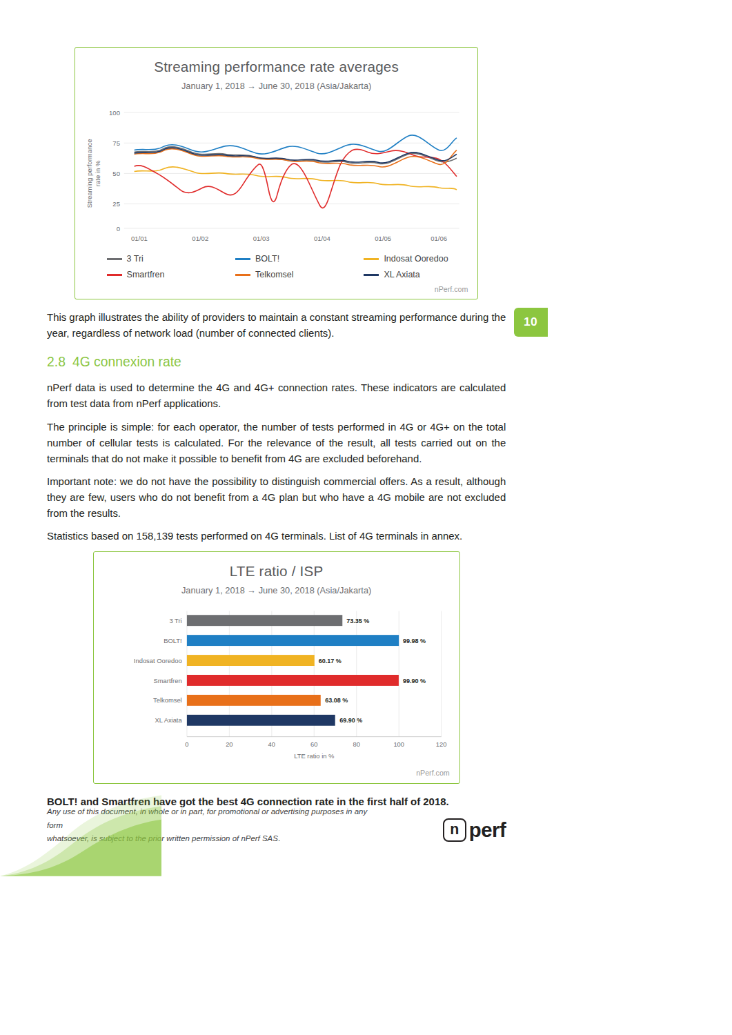10
Streaming performance rate averages
January 1, 2018 → June 30, 2018 (Asia/Jakarta)
Streaming performance rate in % 100 75 50 25 0 01/01 01/02 01/03 01/04 01/05 01/06
3 Tri
BOLT!
Indosat Ooredoo
Smartfren
Telkomsel
XL Axiata
nPerf.com
This graph illustrates the ability of providers to maintain a constant streaming performance during the year, regardless of network load (number of connected clients).
2.84G connexion rate
nPerf data is used to determine the 4G and 4G+ connection rates. These indicators are calculated from test data from nPerf applications.
The principle is simple: for each operator, the number of tests performed in 4G or 4G+ on the total number of cellular tests is calculated. For the relevance of the result, all tests carried out on the terminals that do not make it possible to benefit from 4G are excluded beforehand.
Important note: we do not have the possibility to distinguish commercial offers. As a result, although they are few, users who do not benefit from a 4G plan but who have a 4G mobile are not excluded from the results.
Statistics based on 158,139 tests performed on 4G terminals. List of 4G terminals in annex.
LTE ratio / ISP
January 1, 2018 → June 30, 2018 (Asia/Jakarta)
3 Tri BOLT! Indosat Ooredoo Smartfren Telkomsel XL Axiata bars: scale 0..120 over 170..680 px => 4.25 px per % 73.35 % 99.98 % 60.17 % 99.90 % 63.08 % 69.90 % 0 20 40 60 80 100 120 LTE ratio in %
nPerf.com
BOLT! and Smartfren have got the best 4G connection rate in the first half of 2018.
Any use of this document, in whole or in part, for promotional or advertising purposes in any form
whatsoever, is subject to the prior written permission of nPerf SAS.
n
perf